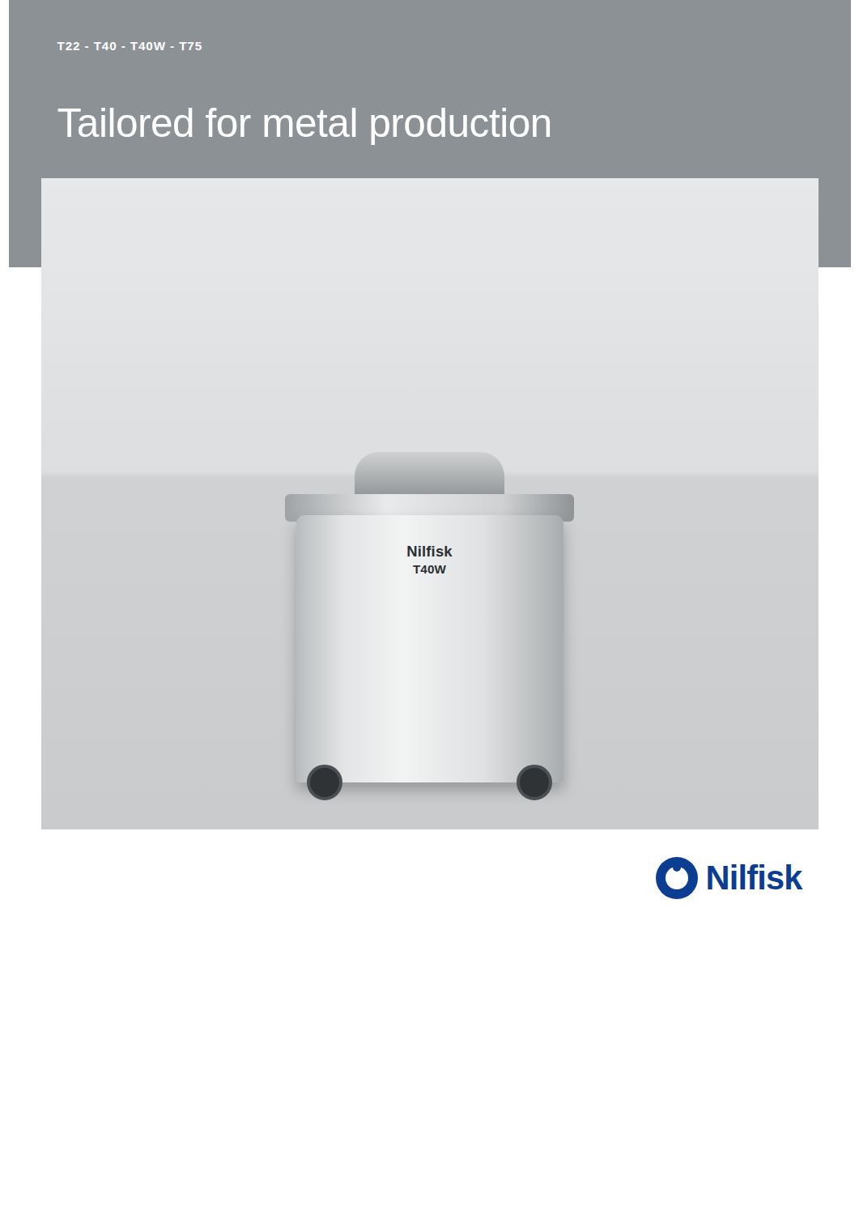T22 - T40 - T40W - T75
Tailored for metal production
NilfiskT40W
Nilfisk